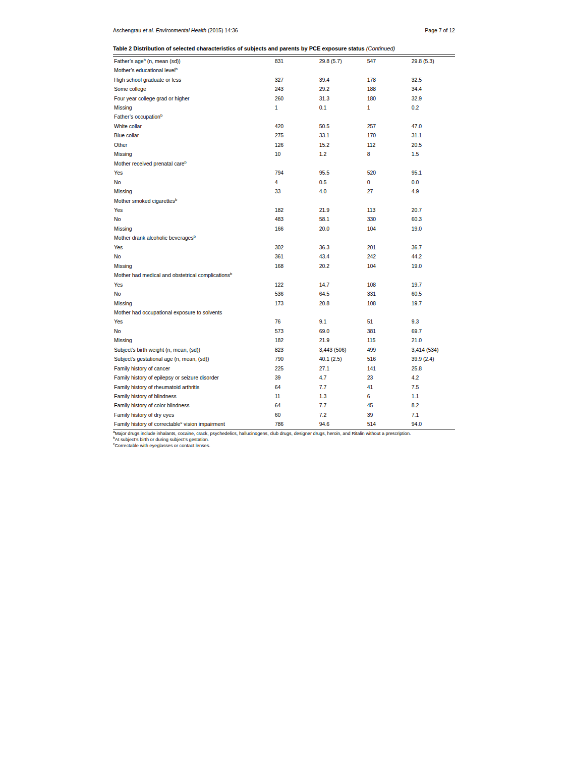Aschengrau et al. Environmental Health (2015) 14:36
Page 7 of 12
Table 2 Distribution of selected characteristics of subjects and parents by PCE exposure status (Continued)
| Father’s age b (n, mean (sd)) | 831 | 29.8 (5.7) | 547 | 29.8 (5.3) |
| Mother’s educational level b | | | | |
| High school graduate or less | 327 | 39.4 | 178 | 32.5 |
| Some college | 243 | 29.2 | 188 | 34.4 |
| Four year college grad or higher | 260 | 31.3 | 180 | 32.9 |
| Missing | 1 | 0.1 | 1 | 0.2 |
| Father’s occupation b | | | | |
| White collar | 420 | 50.5 | 257 | 47.0 |
| Blue collar | 275 | 33.1 | 170 | 31.1 |
| Other | 126 | 15.2 | 112 | 20.5 |
| Missing | 10 | 1.2 | 8 | 1.5 |
| Mother received prenatal care b | | | | |
| Yes | 794 | 95.5 | 520 | 95.1 |
| No | 4 | 0.5 | 0 | 0.0 |
| Missing | 33 | 4.0 | 27 | 4.9 |
| Mother smoked cigarettes b | | | | |
| Yes | 182 | 21.9 | 113 | 20.7 |
| No | 483 | 58.1 | 330 | 60.3 |
| Missing | 166 | 20.0 | 104 | 19.0 |
| Mother drank alcoholic beverages b | | | | |
| Yes | 302 | 36.3 | 201 | 36.7 |
| No | 361 | 43.4 | 242 | 44.2 |
| Missing | 168 | 20.2 | 104 | 19.0 |
| Mother had medical and obstetrical complications b | | | | |
| Yes | 122 | 14.7 | 108 | 19.7 |
| No | 536 | 64.5 | 331 | 60.5 |
| Missing | 173 | 20.8 | 108 | 19.7 |
| Mother had occupational exposure to solvents | | | | |
| Yes | 76 | 9.1 | 51 | 9.3 |
| No | 573 | 69.0 | 381 | 69.7 |
| Missing | 182 | 21.9 | 115 | 21.0 |
| Subject’s birth weight (n, mean, (sd)) | 823 | 3,443 (506) | 499 | 3,414 (534) |
| Subject’s gestational age (n, mean, (sd)) | 790 | 40.1 (2.5) | 516 | 39.9 (2.4) |
| Family history of cancer | 225 | 27.1 | 141 | 25.8 |
| Family history of epilepsy or seizure disorder | 39 | 4.7 | 23 | 4.2 |
| Family history of rheumatoid arthritis | 64 | 7.7 | 41 | 7.5 |
| Family history of blindness | 11 | 1.3 | 6 | 1.1 |
| Family history of color blindness | 64 | 7.7 | 45 | 8.2 |
| Family history of dry eyes | 60 | 7.2 | 39 | 7.1 |
| Family history of correctable c vision impairment | 786 | 94.6 | 514 | 94.0 |
aMajor drugs include inhalants, cocaine, crack, psychedelics, hallucinogens, club drugs, designer drugs, heroin, and Ritalin without a prescription.
bAt subject’s birth or during subject’s gestation.
cCorrectable with eyeglasses or contact lenses.